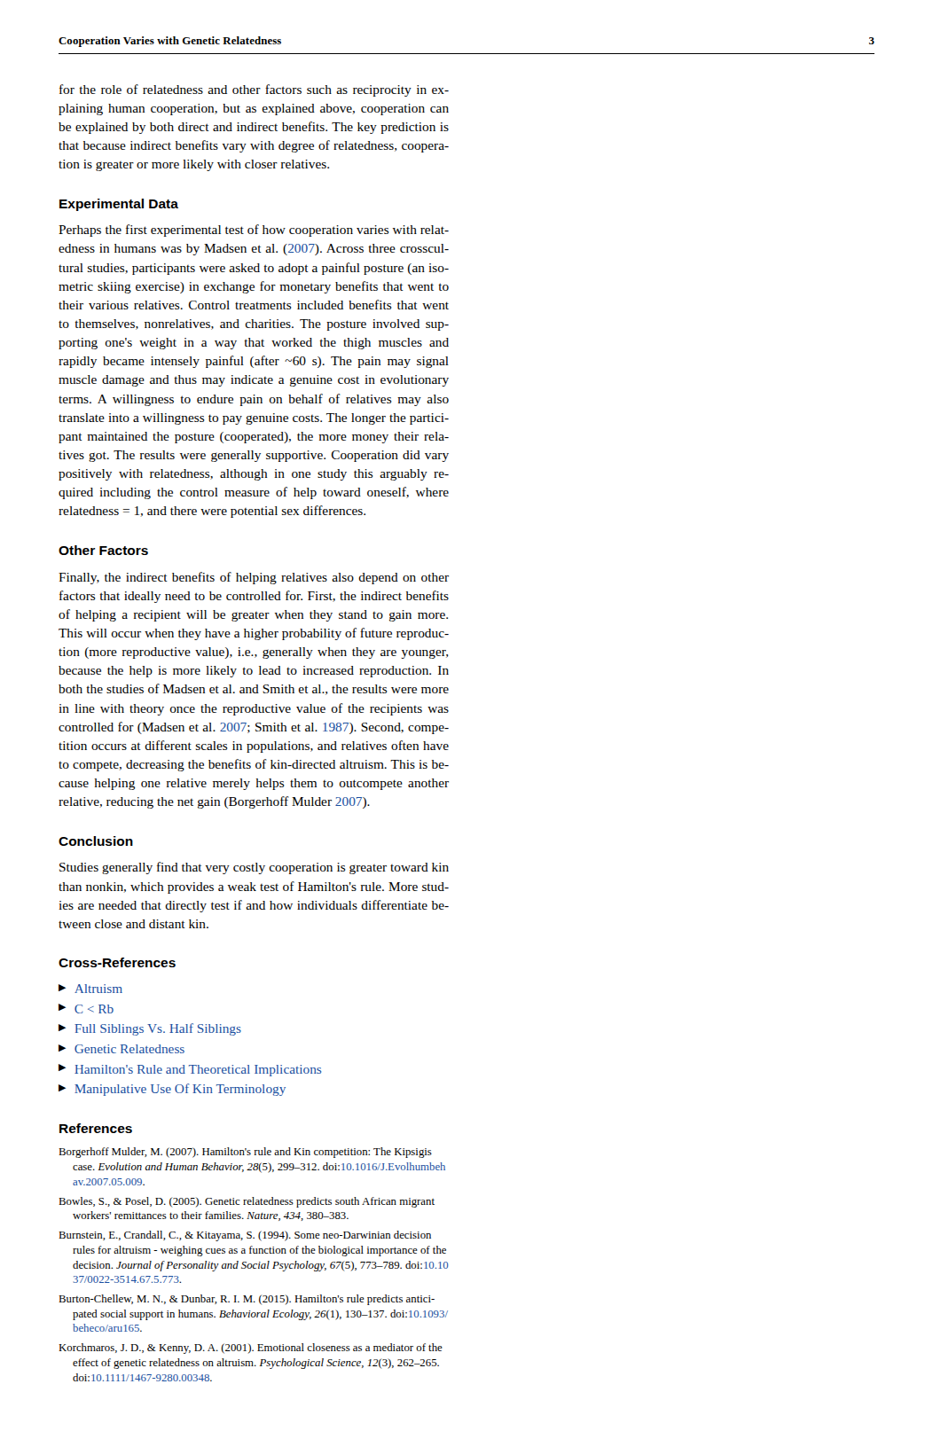Cooperation Varies with Genetic Relatedness 3
for the role of relatedness and other factors such as reciprocity in explaining human cooperation, but as explained above, cooperation can be explained by both direct and indirect benefits. The key prediction is that because indirect benefits vary with degree of relatedness, cooperation is greater or more likely with closer relatives.
Experimental Data
Perhaps the first experimental test of how cooperation varies with relatedness in humans was by Madsen et al. (2007). Across three crosscultural studies, participants were asked to adopt a painful posture (an isometric skiing exercise) in exchange for monetary benefits that went to their various relatives. Control treatments included benefits that went to themselves, nonrelatives, and charities. The posture involved supporting one's weight in a way that worked the thigh muscles and rapidly became intensely painful (after ~60 s). The pain may signal muscle damage and thus may indicate a genuine cost in evolutionary terms. A willingness to endure pain on behalf of relatives may also translate into a willingness to pay genuine costs. The longer the participant maintained the posture (cooperated), the more money their relatives got. The results were generally supportive. Cooperation did vary positively with relatedness, although in one study this arguably required including the control measure of help toward oneself, where relatedness = 1, and there were potential sex differences.
Other Factors
Finally, the indirect benefits of helping relatives also depend on other factors that ideally need to be controlled for. First, the indirect benefits of helping a recipient will be greater when they stand to gain more. This will occur when they have a higher probability of future reproduction (more reproductive value), i.e., generally when they are younger, because the help is more likely to lead to increased reproduction. In both the studies of Madsen et al. and Smith et al., the results were more in line with theory once the reproductive value of the recipients was controlled for (Madsen et al. 2007; Smith et al. 1987). Second, competition occurs at different scales in populations, and relatives often have to compete, decreasing the benefits of kin-directed altruism. This is because helping one relative merely helps them to outcompete another relative, reducing the net gain (Borgerhoff Mulder 2007).
Conclusion
Studies generally find that very costly cooperation is greater toward kin than nonkin, which provides a weak test of Hamilton's rule. More studies are needed that directly test if and how individuals differentiate between close and distant kin.
Cross-References
Altruism
C < Rb
Full Siblings Vs. Half Siblings
Genetic Relatedness
Hamilton's Rule and Theoretical Implications
Manipulative Use Of Kin Terminology
References
Borgerhoff Mulder, M. (2007). Hamilton's rule and Kin competition: The Kipsigis case. Evolution and Human Behavior, 28(5), 299–312. doi:10.1016/J.Evolhumbehav.2007.05.009.
Bowles, S., & Posel, D. (2005). Genetic relatedness predicts south African migrant workers' remittances to their families. Nature, 434, 380–383.
Burnstein, E., Crandall, C., & Kitayama, S. (1994). Some neo-Darwinian decision rules for altruism - weighing cues as a function of the biological importance of the decision. Journal of Personality and Social Psychology, 67(5), 773–789. doi:10.1037/0022-3514.67.5.773.
Burton-Chellew, M. N., & Dunbar, R. I. M. (2015). Hamilton's rule predicts anticipated social support in humans. Behavioral Ecology, 26(1), 130–137. doi:10.1093/beheco/aru165.
Korchmaros, J. D., & Kenny, D. A. (2001). Emotional closeness as a mediator of the effect of genetic relatedness on altruism. Psychological Science, 12(3), 262–265. doi:10.1111/1467-9280.00348.